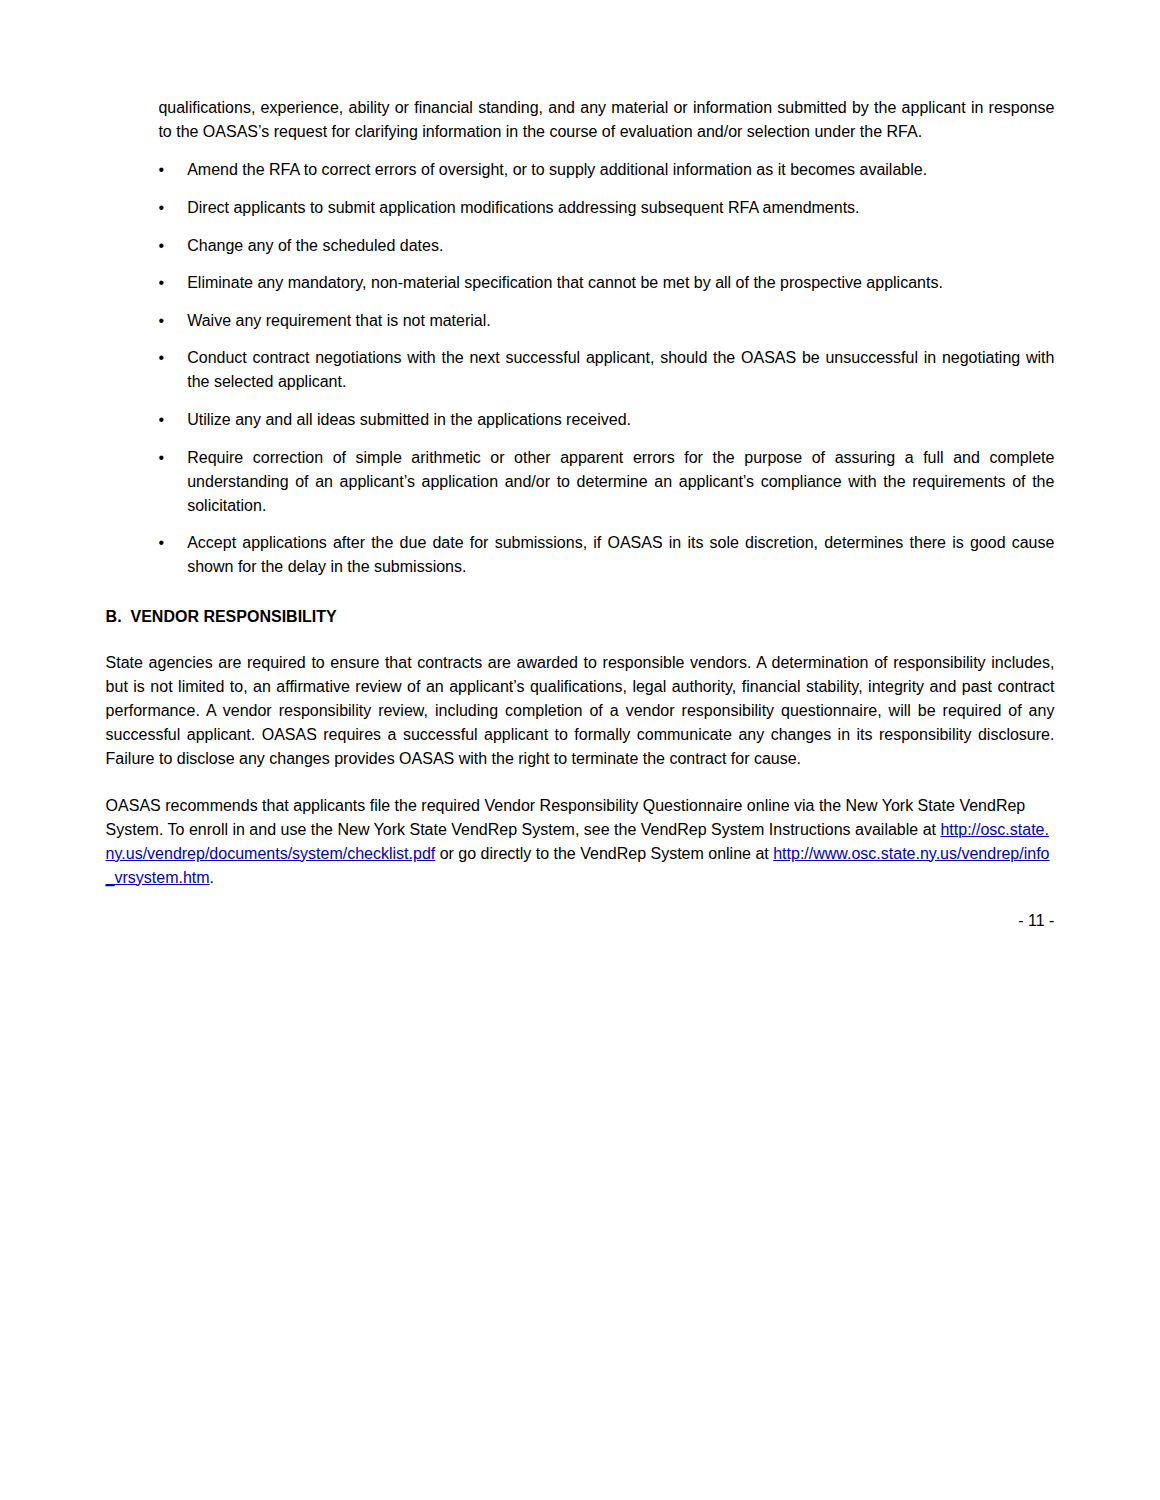qualifications, experience, ability or financial standing, and any material or information submitted by the applicant in response to the OASAS’s request for clarifying information in the course of evaluation and/or selection under the RFA.
Amend the RFA to correct errors of oversight, or to supply additional information as it becomes available.
Direct applicants to submit application modifications addressing subsequent RFA amendments.
Change any of the scheduled dates.
Eliminate any mandatory, non-material specification that cannot be met by all of the prospective applicants.
Waive any requirement that is not material.
Conduct contract negotiations with the next successful applicant, should the OASAS be unsuccessful in negotiating with the selected applicant.
Utilize any and all ideas submitted in the applications received.
Require correction of simple arithmetic or other apparent errors for the purpose of assuring a full and complete understanding of an applicant’s application and/or to determine an applicant’s compliance with the requirements of the solicitation.
Accept applications after the due date for submissions, if OASAS in its sole discretion, determines there is good cause shown for the delay in the submissions.
B. VENDOR RESPONSIBILITY
State agencies are required to ensure that contracts are awarded to responsible vendors. A determination of responsibility includes, but is not limited to, an affirmative review of an applicant’s qualifications, legal authority, financial stability, integrity and past contract performance. A vendor responsibility review, including completion of a vendor responsibility questionnaire, will be required of any successful applicant. OASAS requires a successful applicant to formally communicate any changes in its responsibility disclosure. Failure to disclose any changes provides OASAS with the right to terminate the contract for cause.
OASAS recommends that applicants file the required Vendor Responsibility Questionnaire online via the New York State VendRep System. To enroll in and use the New York State VendRep System, see the VendRep System Instructions available at http://osc.state.ny.us/vendrep/documents/system/checklist.pdf or go directly to the VendRep System online at http://www.osc.state.ny.us/vendrep/info_vrsystem.htm.
- 11 -